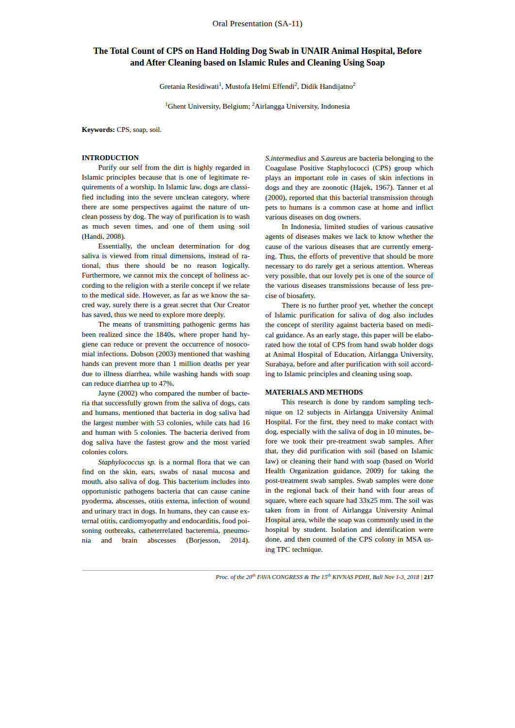Oral Presentation (SA-11)
The Total Count of CPS on Hand Holding Dog Swab in UNAIR Animal Hospital, Before and After Cleaning based on Islamic Rules and Cleaning Using Soap
Gretania Residiwati1, Mustofa Helmi Effendi2, Didik Handijatno2
1Ghent University, Belgium; 2Airlangga University, Indonesia
Keywords: CPS, soap, soil.
Introduction
Purify our self from the dirt is highly regarded in Islamic principles because that is one of legitimate requirements of a worship. In Islamic law, dogs are classified including into the severe unclean category, where there are some perspectives against the nature of unclean possess by dog. The way of purification is to wash as much seven times, and one of them using soil (Handi, 2008).
Essentially, the unclean determination for dog saliva is viewed from ritual dimensions, instead of rational, thus there should be no reason logically. Furthermore, we cannot mix the concept of holiness according to the religion with a sterile concept if we relate to the medical side. However, as far as we know the sacred way, surely there is a great secret that Our Creator has saved, thus we need to explore more deeply.
The means of transmitting pathogenic germs has been realized since the 1840s, where proper hand hygiene can reduce or prevent the occurrence of nosocomial infections. Dobson (2003) mentioned that washing hands can prevent more than 1 million deaths per year due to illness diarrhea, while washing hands with soap can reduce diarrhea up to 47%.
Jayne (2002) who compared the number of bacteria that successfully grown from the saliva of dogs, cats and humans, mentioned that bacteria in dog saliva had the largest number with 53 colonies, while cats had 16 and human with 5 colonies. The bacteria derived from dog saliva have the fastest grow and the most varied colonies colors.
Staphylococcus sp. is a normal flora that we can find on the skin, ears, swabs of nasal mucosa and mouth, also saliva of dog. This bacterium includes into opportunistic pathogens bacteria that can cause canine pyoderma, abscesses, otitis externa, infection of wound and urinary tract in dogs. In humans, they can cause external otitis, cardiomyopathy and endocarditis, food poisoning outbreaks, catheterrelated bacteremia, pneumonia and brain abscesses (Borjesson, 2014). S.intermedius and S.aureus are bacteria belonging to the Coagulase Positive Staphylococci (CPS) group which plays an important role in cases of skin infections in dogs and they are zoonotic (Hajek, 1967). Tanner et al (2000), reported that this bacterial transmission through pets to humans is a common case at home and inflict various diseases on dog owners.
In Indonesia, limited studies of various causative agents of diseases makes we lack to know whether the cause of the various diseases that are currently emerging. Thus, the efforts of preventive that should be more necessary to do rarely get a serious attention. Whereas very possible, that our lovely pet is one of the source of the various diseases transmissions because of less precise of biosafety.
There is no further proof yet, whether the concept of Islamic purification for saliva of dog also includes the concept of sterility against bacteria based on medical guidance. As an early stage, this paper will be elaborated how the total of CPS from hand swab holder dogs at Animal Hospital of Education, Airlangga University, Surabaya, before and after purification with soil according to Islamic principles and cleaning using soap.
Materials and Methods
This research is done by random sampling technique on 12 subjects in Airlangga University Animal Hospital. For the first, they need to make contact with dog, especially with the saliva of dog in 10 minutes, before we took their pre-treatment swab samples. After that, they did purification with soil (based on Islamic law) or cleaning their hand with soap (based on World Health Organization guidance, 2009) for taking the post-treatment swab samples. Swab samples were done in the regional back of their hand with four areas of square, where each square had 33x25 mm. The soil was taken from in front of Airlangga University Animal Hospital area, while the soap was commonly used in the hospital by student. Isolation and identification were done, and then counted of the CPS colony in MSA using TPC technique.
Proc. of the 20th FAVA CONGRESS & The 15th KIVNAS PDHI, Bali Nov 1-3, 2018 | 217